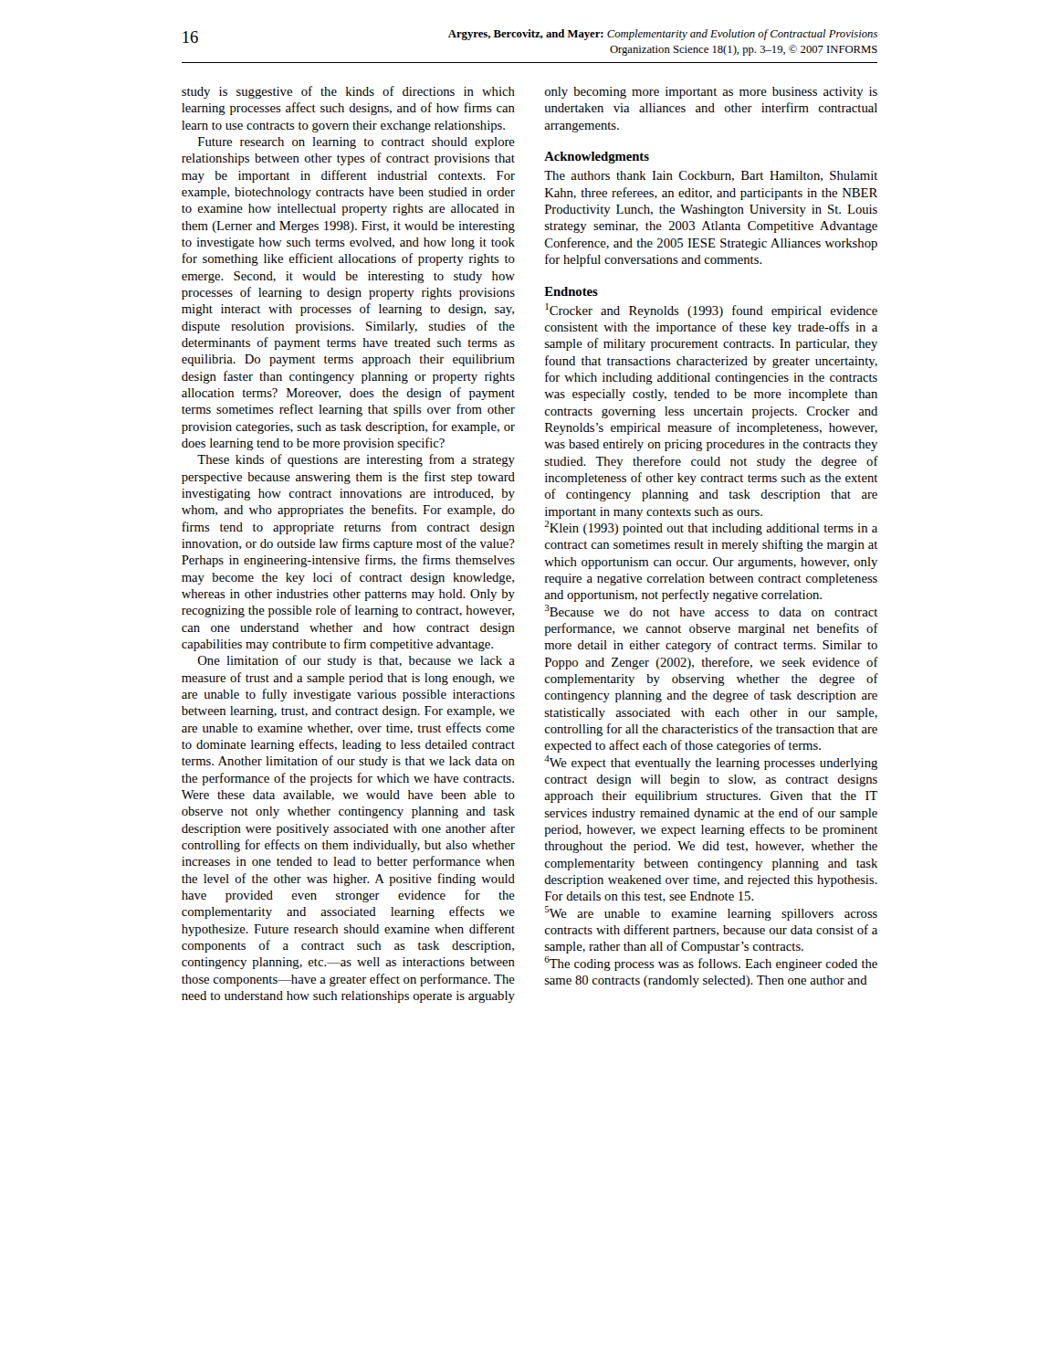16
Argyres, Bercovitz, and Mayer: Complementarity and Evolution of Contractual Provisions Organization Science 18(1), pp. 3–19, © 2007 INFORMS
study is suggestive of the kinds of directions in which learning processes affect such designs, and of how firms can learn to use contracts to govern their exchange relationships.
Future research on learning to contract should explore relationships between other types of contract provisions that may be important in different industrial contexts. For example, biotechnology contracts have been studied in order to examine how intellectual property rights are allocated in them (Lerner and Merges 1998). First, it would be interesting to investigate how such terms evolved, and how long it took for something like efficient allocations of property rights to emerge. Second, it would be interesting to study how processes of learning to design property rights provisions might interact with processes of learning to design, say, dispute resolution provisions. Similarly, studies of the determinants of payment terms have treated such terms as equilibria. Do payment terms approach their equilibrium design faster than contingency planning or property rights allocation terms? Moreover, does the design of payment terms sometimes reflect learning that spills over from other provision categories, such as task description, for example, or does learning tend to be more provision specific?
These kinds of questions are interesting from a strategy perspective because answering them is the first step toward investigating how contract innovations are introduced, by whom, and who appropriates the benefits. For example, do firms tend to appropriate returns from contract design innovation, or do outside law firms capture most of the value? Perhaps in engineering-intensive firms, the firms themselves may become the key loci of contract design knowledge, whereas in other industries other patterns may hold. Only by recognizing the possible role of learning to contract, however, can one understand whether and how contract design capabilities may contribute to firm competitive advantage.
One limitation of our study is that, because we lack a measure of trust and a sample period that is long enough, we are unable to fully investigate various possible interactions between learning, trust, and contract design. For example, we are unable to examine whether, over time, trust effects come to dominate learning effects, leading to less detailed contract terms. Another limitation of our study is that we lack data on the performance of the projects for which we have contracts. Were these data available, we would have been able to observe not only whether contingency planning and task description were positively associated with one another after controlling for effects on them individually, but also whether increases in one tended to lead to better performance when the level of the other was higher. A positive finding would have provided even stronger evidence for the complementarity and associated learning effects we hypothesize. Future research should examine when different components of a contract such as task description, contingency planning, etc.—as well as interactions between those components—have a greater effect on performance. The need to understand how such relationships operate is arguably only becoming more important as more business activity is undertaken via alliances and other interfirm contractual arrangements.
Acknowledgments
The authors thank Iain Cockburn, Bart Hamilton, Shulamit Kahn, three referees, an editor, and participants in the NBER Productivity Lunch, the Washington University in St. Louis strategy seminar, the 2003 Atlanta Competitive Advantage Conference, and the 2005 IESE Strategic Alliances workshop for helpful conversations and comments.
Endnotes
1 Crocker and Reynolds (1993) found empirical evidence consistent with the importance of these key trade-offs in a sample of military procurement contracts. In particular, they found that transactions characterized by greater uncertainty, for which including additional contingencies in the contracts was especially costly, tended to be more incomplete than contracts governing less uncertain projects. Crocker and Reynolds’s empirical measure of incompleteness, however, was based entirely on pricing procedures in the contracts they studied. They therefore could not study the degree of incompleteness of other key contract terms such as the extent of contingency planning and task description that are important in many contexts such as ours.
2 Klein (1993) pointed out that including additional terms in a contract can sometimes result in merely shifting the margin at which opportunism can occur. Our arguments, however, only require a negative correlation between contract completeness and opportunism, not perfectly negative correlation.
3 Because we do not have access to data on contract performance, we cannot observe marginal net benefits of more detail in either category of contract terms. Similar to Poppo and Zenger (2002), therefore, we seek evidence of complementarity by observing whether the degree of contingency planning and the degree of task description are statistically associated with each other in our sample, controlling for all the characteristics of the transaction that are expected to affect each of those categories of terms.
4 We expect that eventually the learning processes underlying contract design will begin to slow, as contract designs approach their equilibrium structures. Given that the IT services industry remained dynamic at the end of our sample period, however, we expect learning effects to be prominent throughout the period. We did test, however, whether the complementarity between contingency planning and task description weakened over time, and rejected this hypothesis. For details on this test, see Endnote 15.
5 We are unable to examine learning spillovers across contracts with different partners, because our data consist of a sample, rather than all of Compustar’s contracts.
6 The coding process was as follows. Each engineer coded the same 80 contracts (randomly selected). Then one author and